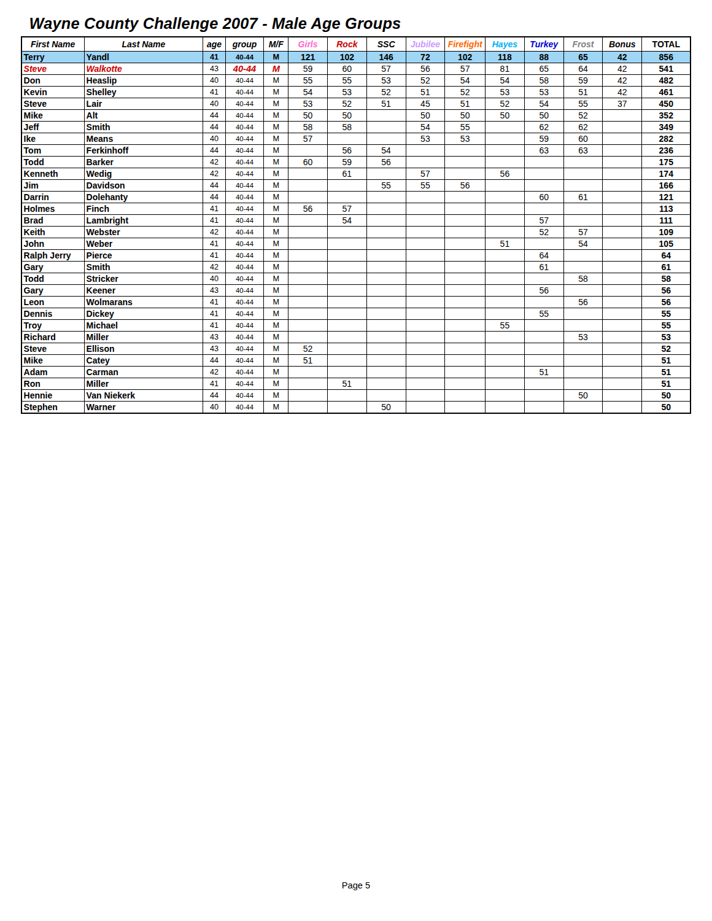Wayne County Challenge 2007 - Male Age Groups
| First Name | Last Name | age | group | M/F | Girls | Rock | SSC | Jubilee | Firefight | Hayes | Turkey | Frost | Bonus | TOTAL |
| --- | --- | --- | --- | --- | --- | --- | --- | --- | --- | --- | --- | --- | --- | --- |
| Terry | Yandl | 41 | 40-44 | M | 121 | 102 | 146 | 72 | 102 | 118 | 88 | 65 | 42 | 856 |
| Steve | Walkotte | 43 | 40-44 | M | 59 | 60 | 57 | 56 | 57 | 81 | 65 | 64 | 42 | 541 |
| Don | Heaslip | 40 | 40-44 | M | 55 | 55 | 53 | 52 | 54 | 54 | 58 | 59 | 42 | 482 |
| Kevin | Shelley | 41 | 40-44 | M | 54 | 53 | 52 | 51 | 52 | 53 | 53 | 51 | 42 | 461 |
| Steve | Lair | 40 | 40-44 | M | 53 | 52 | 51 | 45 | 51 | 52 | 54 | 55 | 37 | 450 |
| Mike | Alt | 44 | 40-44 | M | 50 | 50 | | 50 | 50 | 50 | 50 | 52 | | 352 |
| Jeff | Smith | 44 | 40-44 | M | 58 | 58 | | 54 | 55 | | 62 | 62 | | 349 |
| Ike | Means | 40 | 40-44 | M | 57 | | | 53 | 53 | | 59 | 60 | | 282 |
| Tom | Ferkinhoff | 44 | 40-44 | M | | 56 | 54 | | | | 63 | 63 | | 236 |
| Todd | Barker | 42 | 40-44 | M | 60 | 59 | 56 | | | | | | | 175 |
| Kenneth | Wedig | 42 | 40-44 | M | | 61 | | 57 | | 56 | | | | 174 |
| Jim | Davidson | 44 | 40-44 | M | | | 55 | 55 | 56 | | | | | 166 |
| Darrin | Dolehanty | 44 | 40-44 | M | | | | | | | 60 | 61 | | 121 |
| Holmes | Finch | 41 | 40-44 | M | 56 | 57 | | | | | | | | 113 |
| Brad | Lambright | 41 | 40-44 | M | | 54 | | | | | 57 | | | 111 |
| Keith | Webster | 42 | 40-44 | M | | | | | | | 52 | 57 | | 109 |
| John | Weber | 41 | 40-44 | M | | | | | | 51 | | 54 | | 105 |
| Ralph Jerry | Pierce | 41 | 40-44 | M | | | | | | | 64 | | | 64 |
| Gary | Smith | 42 | 40-44 | M | | | | | | | 61 | | | 61 |
| Todd | Stricker | 40 | 40-44 | M | | | | | | | | 58 | | 58 |
| Gary | Keener | 43 | 40-44 | M | | | | | | | 56 | | | 56 |
| Leon | Wolmarans | 41 | 40-44 | M | | | | | | | | 56 | | 56 |
| Dennis | Dickey | 41 | 40-44 | M | | | | | | | 55 | | | 55 |
| Troy | Michael | 41 | 40-44 | M | | | | | | 55 | | | | 55 |
| Richard | Miller | 43 | 40-44 | M | | | | | | | | 53 | | 53 |
| Steve | Ellison | 43 | 40-44 | M | 52 | | | | | | | | | 52 |
| Mike | Catey | 44 | 40-44 | M | 51 | | | | | | | | | 51 |
| Adam | Carman | 42 | 40-44 | M | | | | | | | 51 | | | 51 |
| Ron | Miller | 41 | 40-44 | M | | 51 | | | | | | | | 51 |
| Hennie | Van Niekerk | 44 | 40-44 | M | | | | | | | | 50 | | 50 |
| Stephen | Warner | 40 | 40-44 | M | | | 50 | | | | | | | 50 |
Page 5